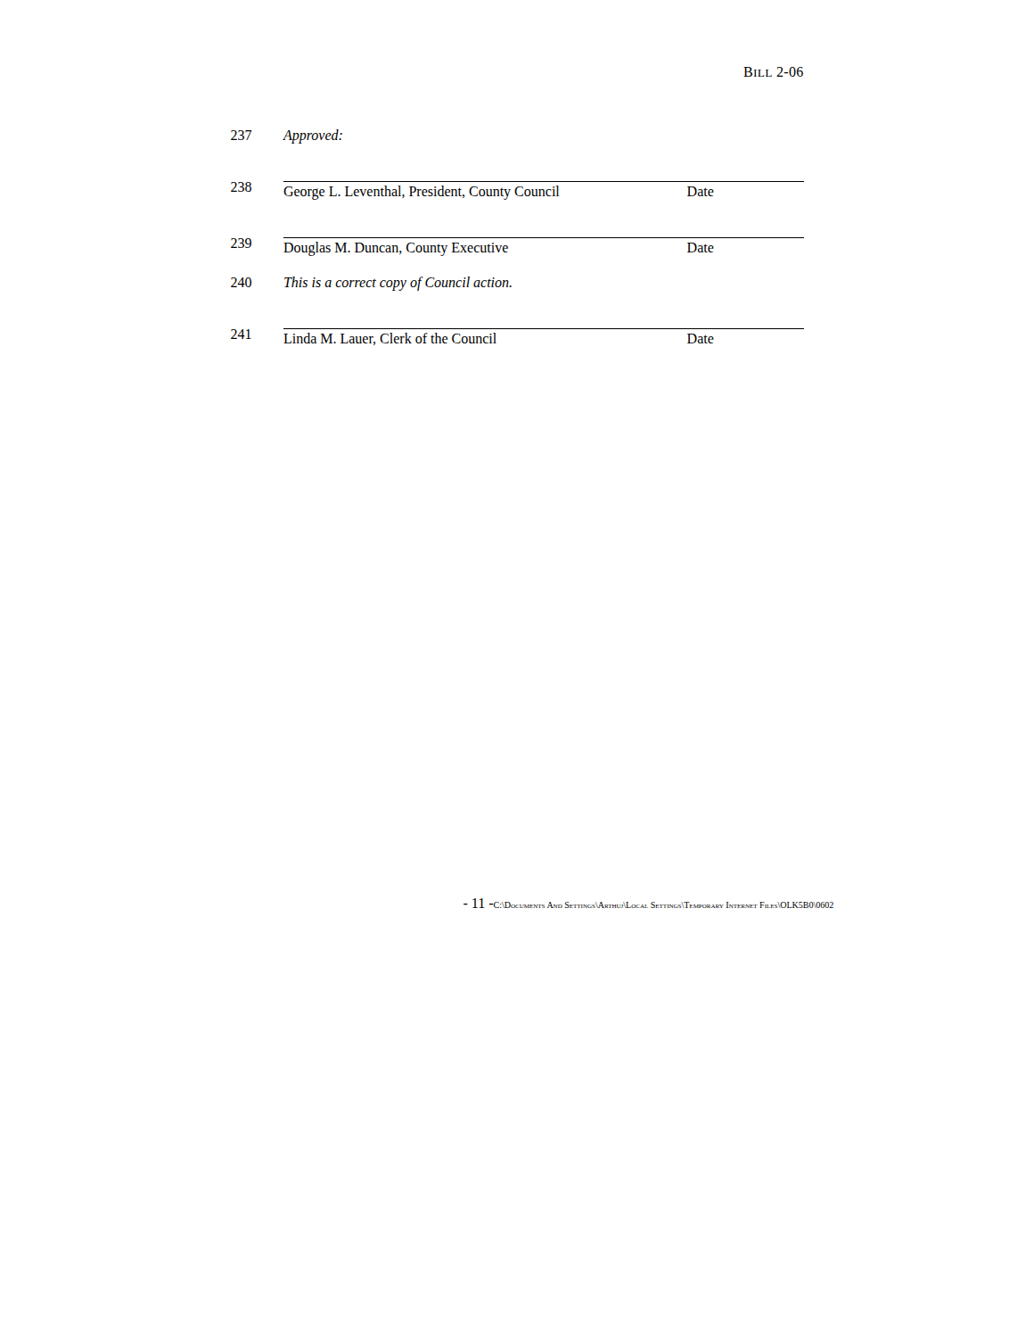BILL 2-06
| 237 | Approved: |
| 238 | George L. Leventhal, President, County Council Date |
| 239 | Douglas M. Duncan, County Executive Date |
| 240 | This is a correct copy of Council action. |
| 241 | Linda M. Lauer, Clerk of the Council Date |
- 11 -C:\Documents And Settings\Arthuj\Local Settings\Temporary Internet Files\OLK5B0\0602